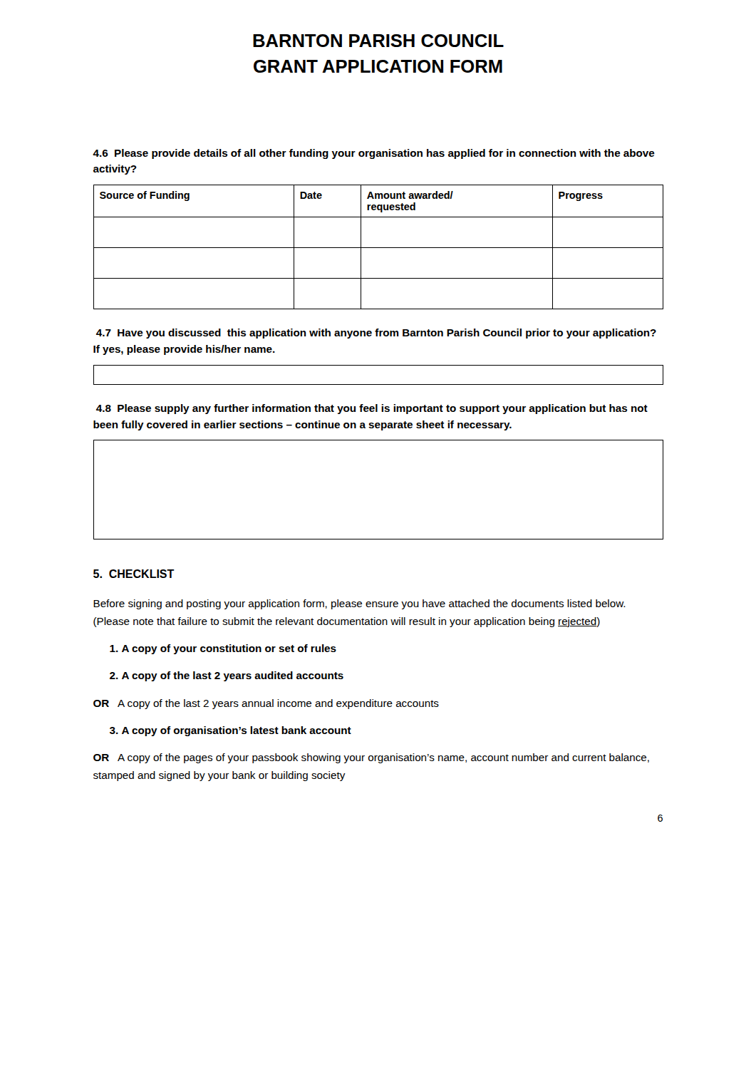BARNTON PARISH COUNCIL
GRANT APPLICATION FORM
4.6 Please provide details of all other funding your organisation has applied for in connection with the above activity?
| Source of Funding | Date | Amount awarded/ requested | Progress |
| --- | --- | --- | --- |
4.7 Have you discussed this application with anyone from Barnton Parish Council prior to your application? If yes, please provide his/her name.
4.8 Please supply any further information that you feel is important to support your application but has not been fully covered in earlier sections – continue on a separate sheet if necessary.
5. CHECKLIST
Before signing and posting your application form, please ensure you have attached the documents listed below. (Please note that failure to submit the relevant documentation will result in your application being rejected)
A copy of your constitution or set of rules
A copy of the last 2 years audited accounts
OR A copy of the last 2 years annual income and expenditure accounts
A copy of organisation’s latest bank account
OR A copy of the pages of your passbook showing your organisation’s name, account number and current balance, stamped and signed by your bank or building society
6